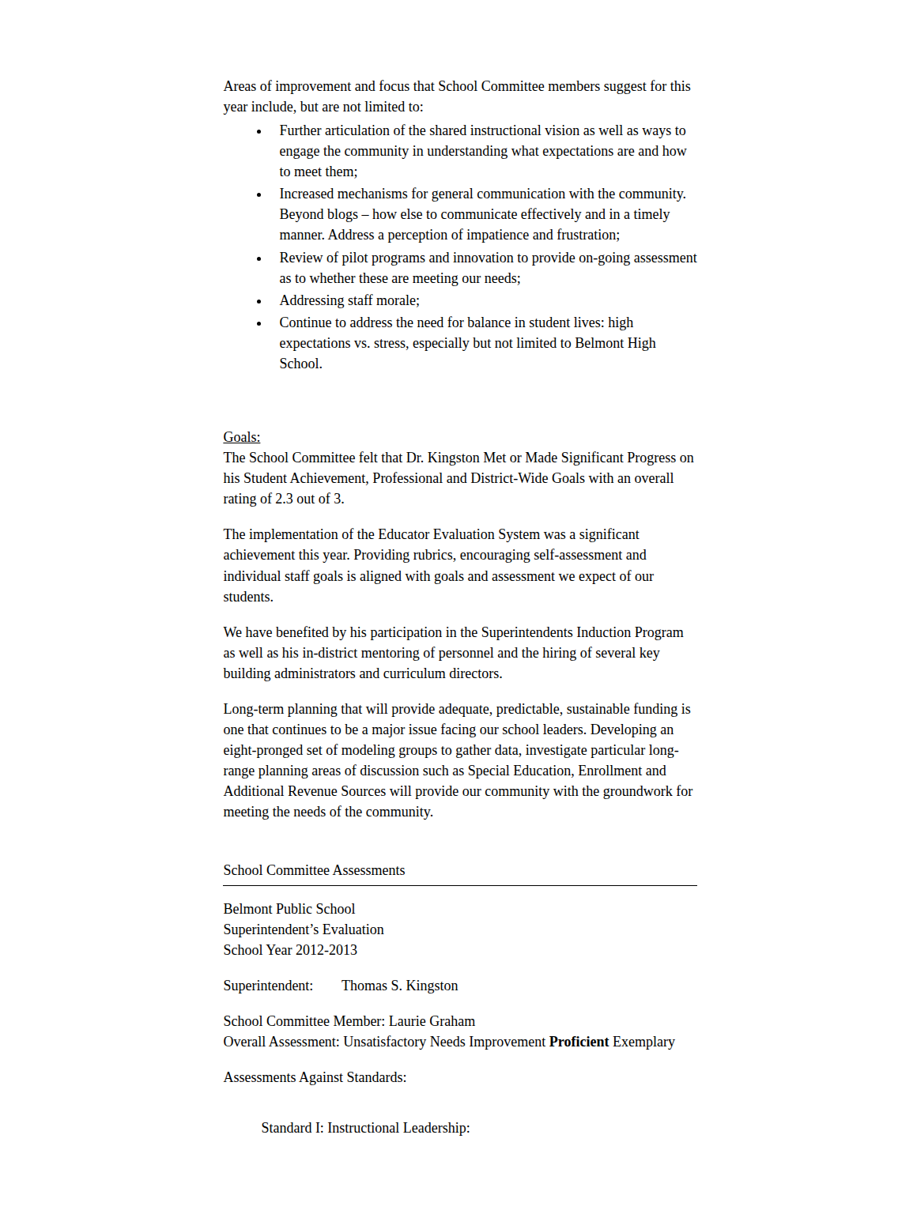Areas of improvement and focus that School Committee members suggest for this year include, but are not limited to:
Further articulation of the shared instructional vision as well as ways to engage the community in understanding what expectations are and how to meet them;
Increased mechanisms for general communication with the community. Beyond blogs – how else to communicate effectively and in a timely manner. Address a perception of impatience and frustration;
Review of pilot programs and innovation to provide on-going assessment as to whether these are meeting our needs;
Addressing staff morale;
Continue to address the need for balance in student lives: high expectations vs. stress, especially but not limited to Belmont High School.
Goals:
The School Committee felt that Dr. Kingston Met or Made Significant Progress on his Student Achievement, Professional and District-Wide Goals with an overall rating of 2.3 out of 3.
The implementation of the Educator Evaluation System was a significant achievement this year. Providing rubrics, encouraging self-assessment and individual staff goals is aligned with goals and assessment we expect of our students.
We have benefited by his participation in the Superintendents Induction Program as well as his in-district mentoring of personnel and the hiring of several key building administrators and curriculum directors.
Long-term planning that will provide adequate, predictable, sustainable funding is one that continues to be a major issue facing our school leaders. Developing an eight-pronged set of modeling groups to gather data, investigate particular long-range planning areas of discussion such as Special Education, Enrollment and Additional Revenue Sources will provide our community with the groundwork for meeting the needs of the community.
School Committee Assessments
Belmont Public School
Superintendent’s Evaluation
School Year 2012-2013
Superintendent: Thomas S. Kingston
School Committee Member: Laurie Graham
Overall Assessment: Unsatisfactory Needs Improvement Proficient Exemplary
Assessments Against Standards:
Standard I: Instructional Leadership: